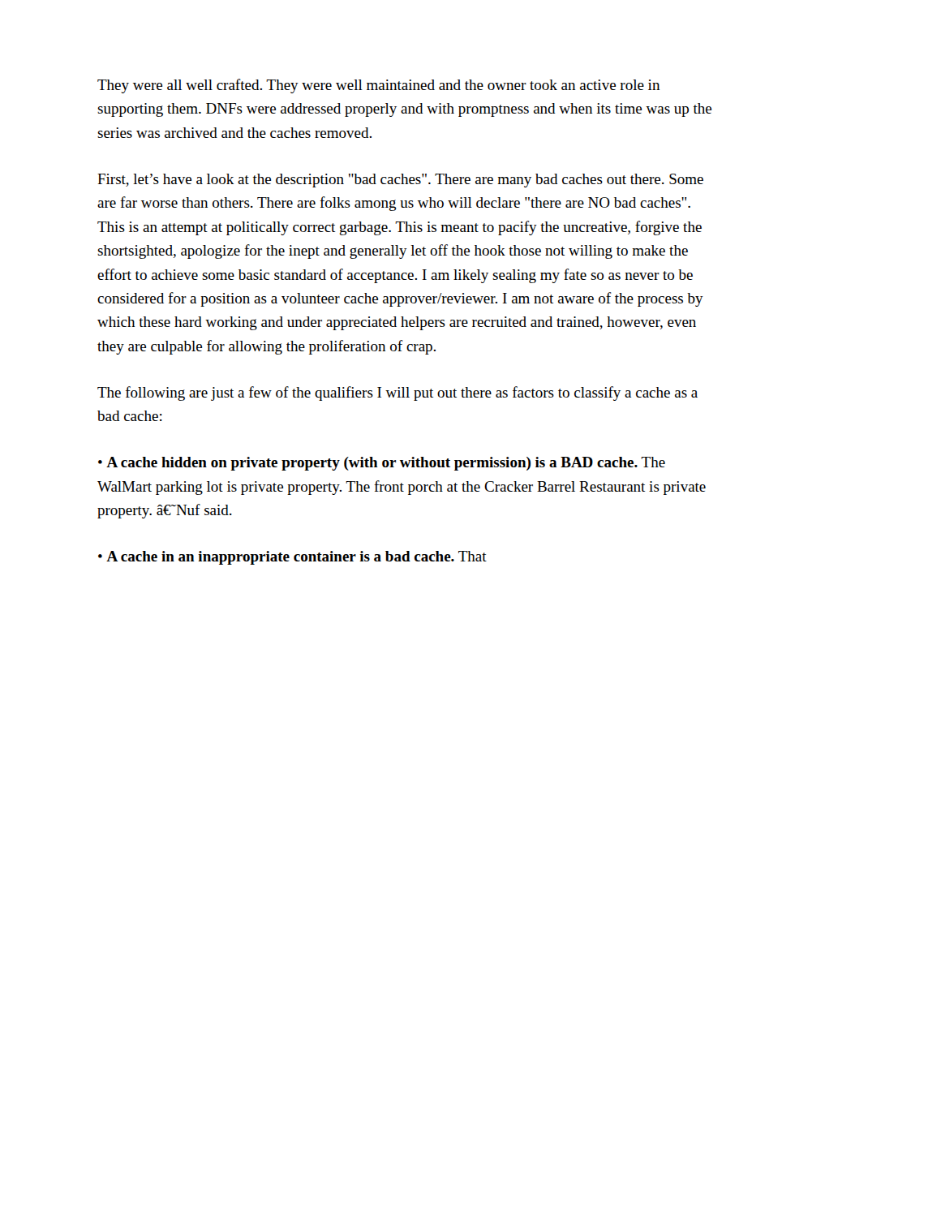They were all well crafted. They were well maintained and the owner took an active role in supporting them. DNFs were addressed properly and with promptness and when its time was up the series was archived and the caches removed.
First, let’s have a look at the description "bad caches". There are many bad caches out there. Some are far worse than others. There are folks among us who will declare "there are NO bad caches". This is an attempt at politically correct garbage. This is meant to pacify the uncreative, forgive the shortsighted, apologize for the inept and generally let off the hook those not willing to make the effort to achieve some basic standard of acceptance. I am likely sealing my fate so as never to be considered for a position as a volunteer cache approver/reviewer. I am not aware of the process by which these hard working and under appreciated helpers are recruited and trained, however, even they are culpable for allowing the proliferation of crap.
The following are just a few of the qualifiers I will put out there as factors to classify a cache as a bad cache:
• A cache hidden on private property (with or without permission) is a BAD cache. The WalMart parking lot is private property. The front porch at the Cracker Barrel Restaurant is private property. â€˜Nuf said.
• A cache in an inappropriate container is a bad cache. That